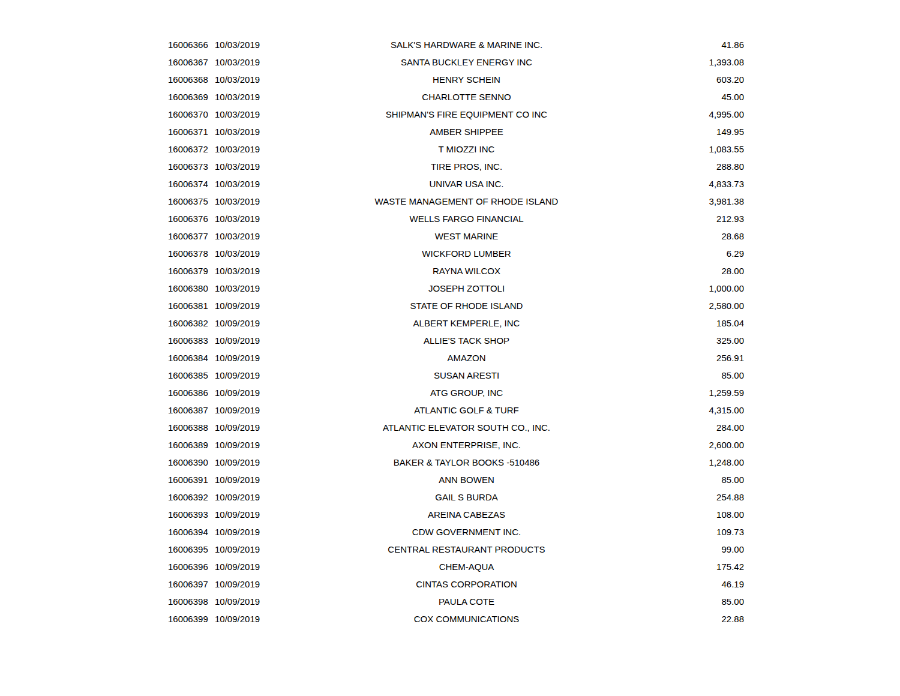| 16006366 | 10/03/2019 | SALK'S HARDWARE & MARINE INC. | 41.86 |
| 16006367 | 10/03/2019 | SANTA BUCKLEY ENERGY INC | 1,393.08 |
| 16006368 | 10/03/2019 | HENRY SCHEIN | 603.20 |
| 16006369 | 10/03/2019 | CHARLOTTE SENNO | 45.00 |
| 16006370 | 10/03/2019 | SHIPMAN'S FIRE EQUIPMENT CO INC | 4,995.00 |
| 16006371 | 10/03/2019 | AMBER SHIPPEE | 149.95 |
| 16006372 | 10/03/2019 | T MIOZZI INC | 1,083.55 |
| 16006373 | 10/03/2019 | TIRE PROS, INC. | 288.80 |
| 16006374 | 10/03/2019 | UNIVAR USA INC. | 4,833.73 |
| 16006375 | 10/03/2019 | WASTE MANAGEMENT OF RHODE ISLAND | 3,981.38 |
| 16006376 | 10/03/2019 | WELLS FARGO FINANCIAL | 212.93 |
| 16006377 | 10/03/2019 | WEST MARINE | 28.68 |
| 16006378 | 10/03/2019 | WICKFORD LUMBER | 6.29 |
| 16006379 | 10/03/2019 | RAYNA WILCOX | 28.00 |
| 16006380 | 10/03/2019 | JOSEPH ZOTTOLI | 1,000.00 |
| 16006381 | 10/09/2019 | STATE OF RHODE ISLAND | 2,580.00 |
| 16006382 | 10/09/2019 | ALBERT KEMPERLE, INC | 185.04 |
| 16006383 | 10/09/2019 | ALLIE'S TACK SHOP | 325.00 |
| 16006384 | 10/09/2019 | AMAZON | 256.91 |
| 16006385 | 10/09/2019 | SUSAN ARESTI | 85.00 |
| 16006386 | 10/09/2019 | ATG GROUP, INC | 1,259.59 |
| 16006387 | 10/09/2019 | ATLANTIC GOLF & TURF | 4,315.00 |
| 16006388 | 10/09/2019 | ATLANTIC ELEVATOR SOUTH CO., INC. | 284.00 |
| 16006389 | 10/09/2019 | AXON ENTERPRISE, INC. | 2,600.00 |
| 16006390 | 10/09/2019 | BAKER & TAYLOR BOOKS -510486 | 1,248.00 |
| 16006391 | 10/09/2019 | ANN BOWEN | 85.00 |
| 16006392 | 10/09/2019 | GAIL S BURDA | 254.88 |
| 16006393 | 10/09/2019 | AREINA CABEZAS | 108.00 |
| 16006394 | 10/09/2019 | CDW GOVERNMENT INC. | 109.73 |
| 16006395 | 10/09/2019 | CENTRAL RESTAURANT PRODUCTS | 99.00 |
| 16006396 | 10/09/2019 | CHEM-AQUA | 175.42 |
| 16006397 | 10/09/2019 | CINTAS CORPORATION | 46.19 |
| 16006398 | 10/09/2019 | PAULA COTE | 85.00 |
| 16006399 | 10/09/2019 | COX COMMUNICATIONS | 22.88 |